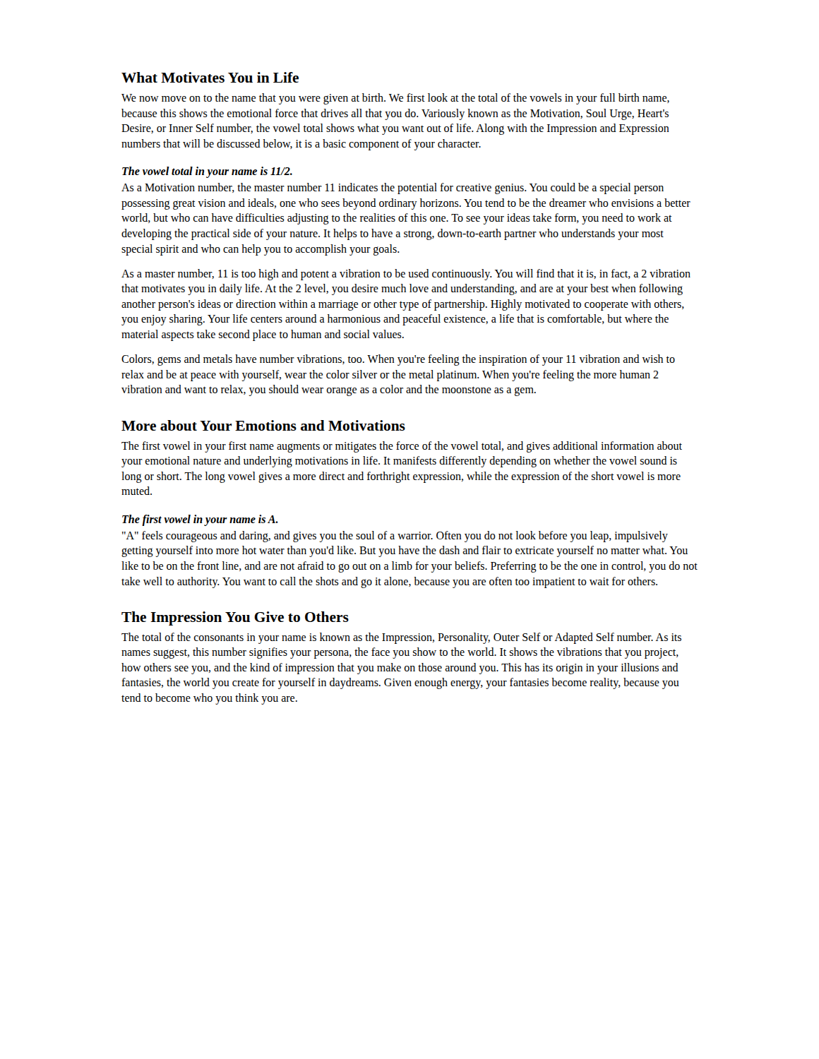What Motivates You in Life
We now move on to the name that you were given at birth. We first look at the total of the vowels in your full birth name, because this shows the emotional force that drives all that you do. Variously known as the Motivation, Soul Urge, Heart's Desire, or Inner Self number, the vowel total shows what you want out of life. Along with the Impression and Expression numbers that will be discussed below, it is a basic component of your character.
The vowel total in your name is 11/2.
As a Motivation number, the master number 11 indicates the potential for creative genius. You could be a special person possessing great vision and ideals, one who sees beyond ordinary horizons. You tend to be the dreamer who envisions a better world, but who can have difficulties adjusting to the realities of this one. To see your ideas take form, you need to work at developing the practical side of your nature. It helps to have a strong, down-to-earth partner who understands your most special spirit and who can help you to accomplish your goals.
As a master number, 11 is too high and potent a vibration to be used continuously. You will find that it is, in fact, a 2 vibration that motivates you in daily life. At the 2 level, you desire much love and understanding, and are at your best when following another person's ideas or direction within a marriage or other type of partnership. Highly motivated to cooperate with others, you enjoy sharing. Your life centers around a harmonious and peaceful existence, a life that is comfortable, but where the material aspects take second place to human and social values.
Colors, gems and metals have number vibrations, too. When you're feeling the inspiration of your 11 vibration and wish to relax and be at peace with yourself, wear the color silver or the metal platinum. When you're feeling the more human 2 vibration and want to relax, you should wear orange as a color and the moonstone as a gem.
More about Your Emotions and Motivations
The first vowel in your first name augments or mitigates the force of the vowel total, and gives additional information about your emotional nature and underlying motivations in life. It manifests differently depending on whether the vowel sound is long or short. The long vowel gives a more direct and forthright expression, while the expression of the short vowel is more muted.
The first vowel in your name is A.
"A" feels courageous and daring, and gives you the soul of a warrior. Often you do not look before you leap, impulsively getting yourself into more hot water than you'd like. But you have the dash and flair to extricate yourself no matter what. You like to be on the front line, and are not afraid to go out on a limb for your beliefs. Preferring to be the one in control, you do not take well to authority. You want to call the shots and go it alone, because you are often too impatient to wait for others.
The Impression You Give to Others
The total of the consonants in your name is known as the Impression, Personality, Outer Self or Adapted Self number. As its names suggest, this number signifies your persona, the face you show to the world. It shows the vibrations that you project, how others see you, and the kind of impression that you make on those around you. This has its origin in your illusions and fantasies, the world you create for yourself in daydreams. Given enough energy, your fantasies become reality, because you tend to become who you think you are.